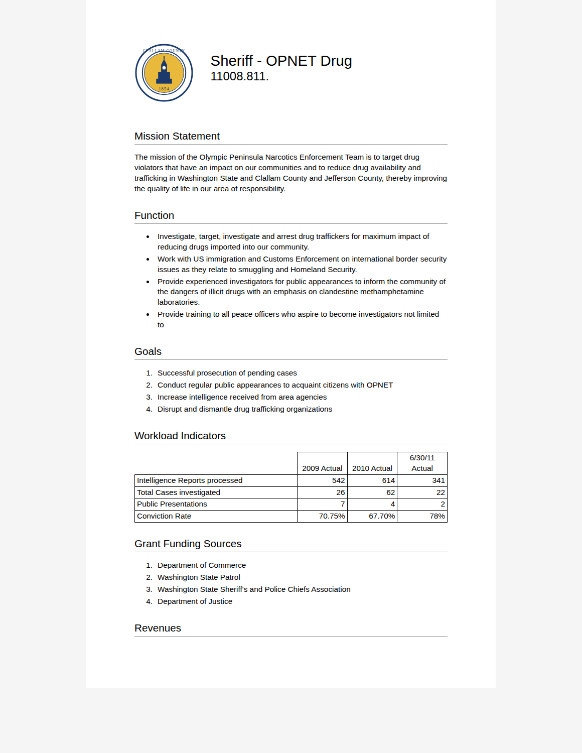1854 CLALLAM COUNTY
Sheriff - OPNET Drug
11008.811.
Mission Statement
The mission of the Olympic Peninsula Narcotics Enforcement Team is to target drug violators that have an impact on our communities and to reduce drug availability and trafficking in Washington State and Clallam County and Jefferson County, thereby improving the quality of life in our area of responsibility.
Function
Investigate, target, investigate and arrest drug traffickers for maximum impact of reducing drugs imported into our community.
Work with US immigration and Customs Enforcement on international border security issues as they relate to smuggling and Homeland Security.
Provide experienced investigators for public appearances to inform the community of the dangers of illicit drugs with an emphasis on clandestine methamphetamine laboratories.
Provide training to all peace officers who aspire to become investigators not limited to
Goals
Successful prosecution of pending cases
Conduct regular public appearances to acquaint citizens with OPNET
Increase intelligence received from area agencies
Disrupt and dismantle drug trafficking organizations
Workload Indicators
| | 2009 Actual | 2010 Actual | 6/30/11 Actual |
| --- | --- | --- | --- |
| Intelligence Reports processed | 542 | 614 | 341 |
| Total Cases investigated | 26 | 62 | 22 |
| Public Presentations | 7 | 4 | 2 |
| Conviction Rate | 70.75% | 67.70% | 78% |
Grant Funding Sources
Department of Commerce
Washington State Patrol
Washington State Sheriff's and Police Chiefs Association
Department of Justice
Revenues